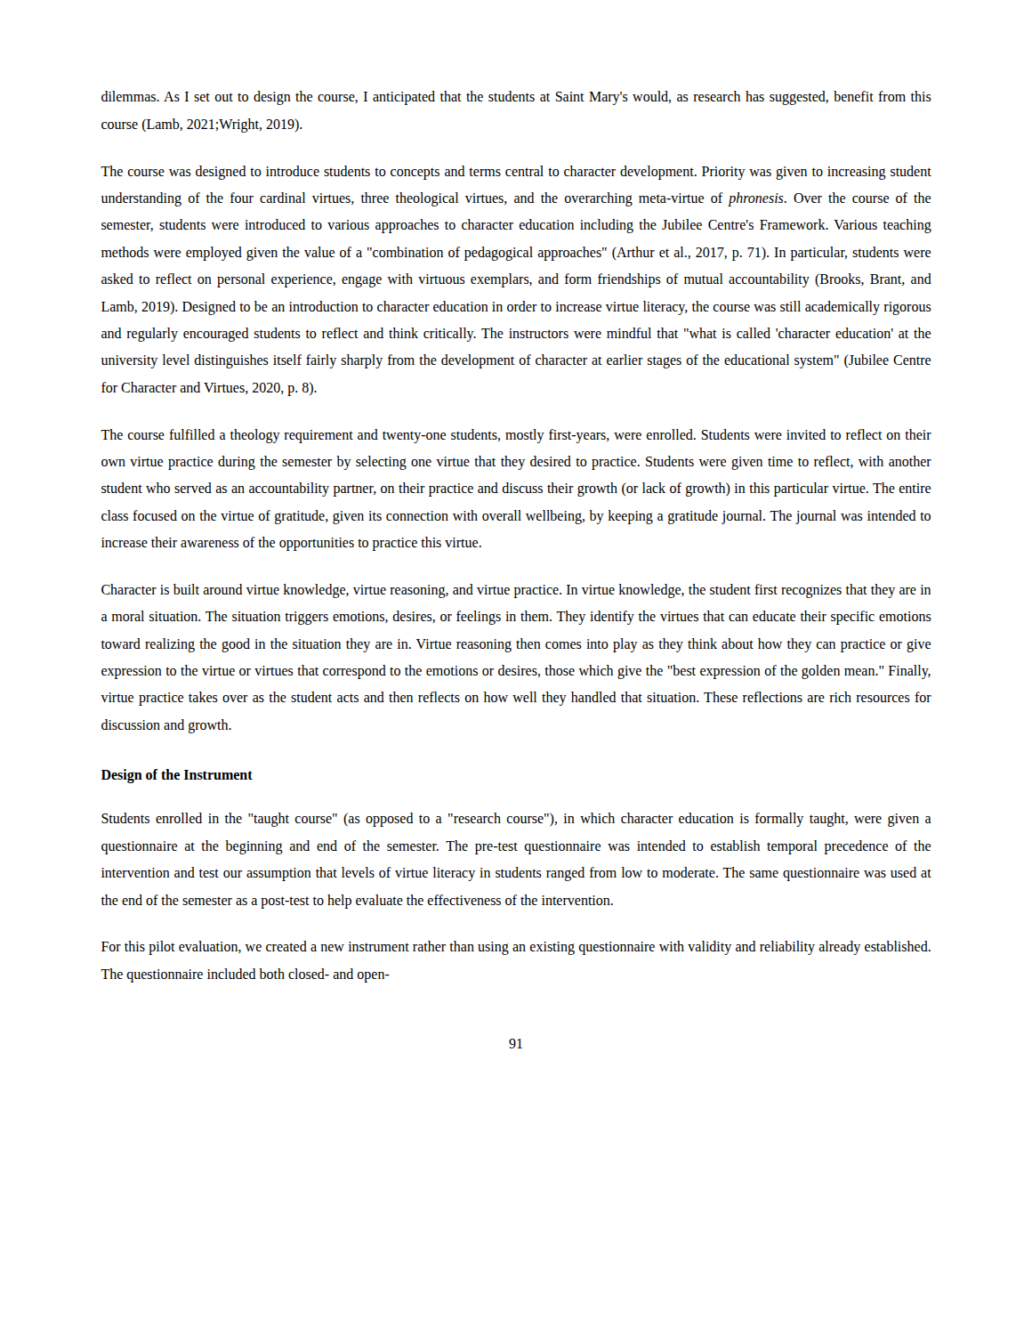dilemmas. As I set out to design the course, I anticipated that the students at Saint Mary's would, as research has suggested, benefit from this course (Lamb, 2021;Wright, 2019).
The course was designed to introduce students to concepts and terms central to character development. Priority was given to increasing student understanding of the four cardinal virtues, three theological virtues, and the overarching meta-virtue of phronesis. Over the course of the semester, students were introduced to various approaches to character education including the Jubilee Centre's Framework. Various teaching methods were employed given the value of a "combination of pedagogical approaches" (Arthur et al., 2017, p. 71). In particular, students were asked to reflect on personal experience, engage with virtuous exemplars, and form friendships of mutual accountability (Brooks, Brant, and Lamb, 2019). Designed to be an introduction to character education in order to increase virtue literacy, the course was still academically rigorous and regularly encouraged students to reflect and think critically. The instructors were mindful that "what is called 'character education' at the university level distinguishes itself fairly sharply from the development of character at earlier stages of the educational system" (Jubilee Centre for Character and Virtues, 2020, p. 8).
The course fulfilled a theology requirement and twenty-one students, mostly first-years, were enrolled. Students were invited to reflect on their own virtue practice during the semester by selecting one virtue that they desired to practice. Students were given time to reflect, with another student who served as an accountability partner, on their practice and discuss their growth (or lack of growth) in this particular virtue. The entire class focused on the virtue of gratitude, given its connection with overall wellbeing, by keeping a gratitude journal. The journal was intended to increase their awareness of the opportunities to practice this virtue.
Character is built around virtue knowledge, virtue reasoning, and virtue practice. In virtue knowledge, the student first recognizes that they are in a moral situation. The situation triggers emotions, desires, or feelings in them. They identify the virtues that can educate their specific emotions toward realizing the good in the situation they are in. Virtue reasoning then comes into play as they think about how they can practice or give expression to the virtue or virtues that correspond to the emotions or desires, those which give the "best expression of the golden mean." Finally, virtue practice takes over as the student acts and then reflects on how well they handled that situation. These reflections are rich resources for discussion and growth.
Design of the Instrument
Students enrolled in the "taught course" (as opposed to a "research course"), in which character education is formally taught, were given a questionnaire at the beginning and end of the semester. The pre-test questionnaire was intended to establish temporal precedence of the intervention and test our assumption that levels of virtue literacy in students ranged from low to moderate. The same questionnaire was used at the end of the semester as a post-test to help evaluate the effectiveness of the intervention.
For this pilot evaluation, we created a new instrument rather than using an existing questionnaire with validity and reliability already established. The questionnaire included both closed- and open-
91